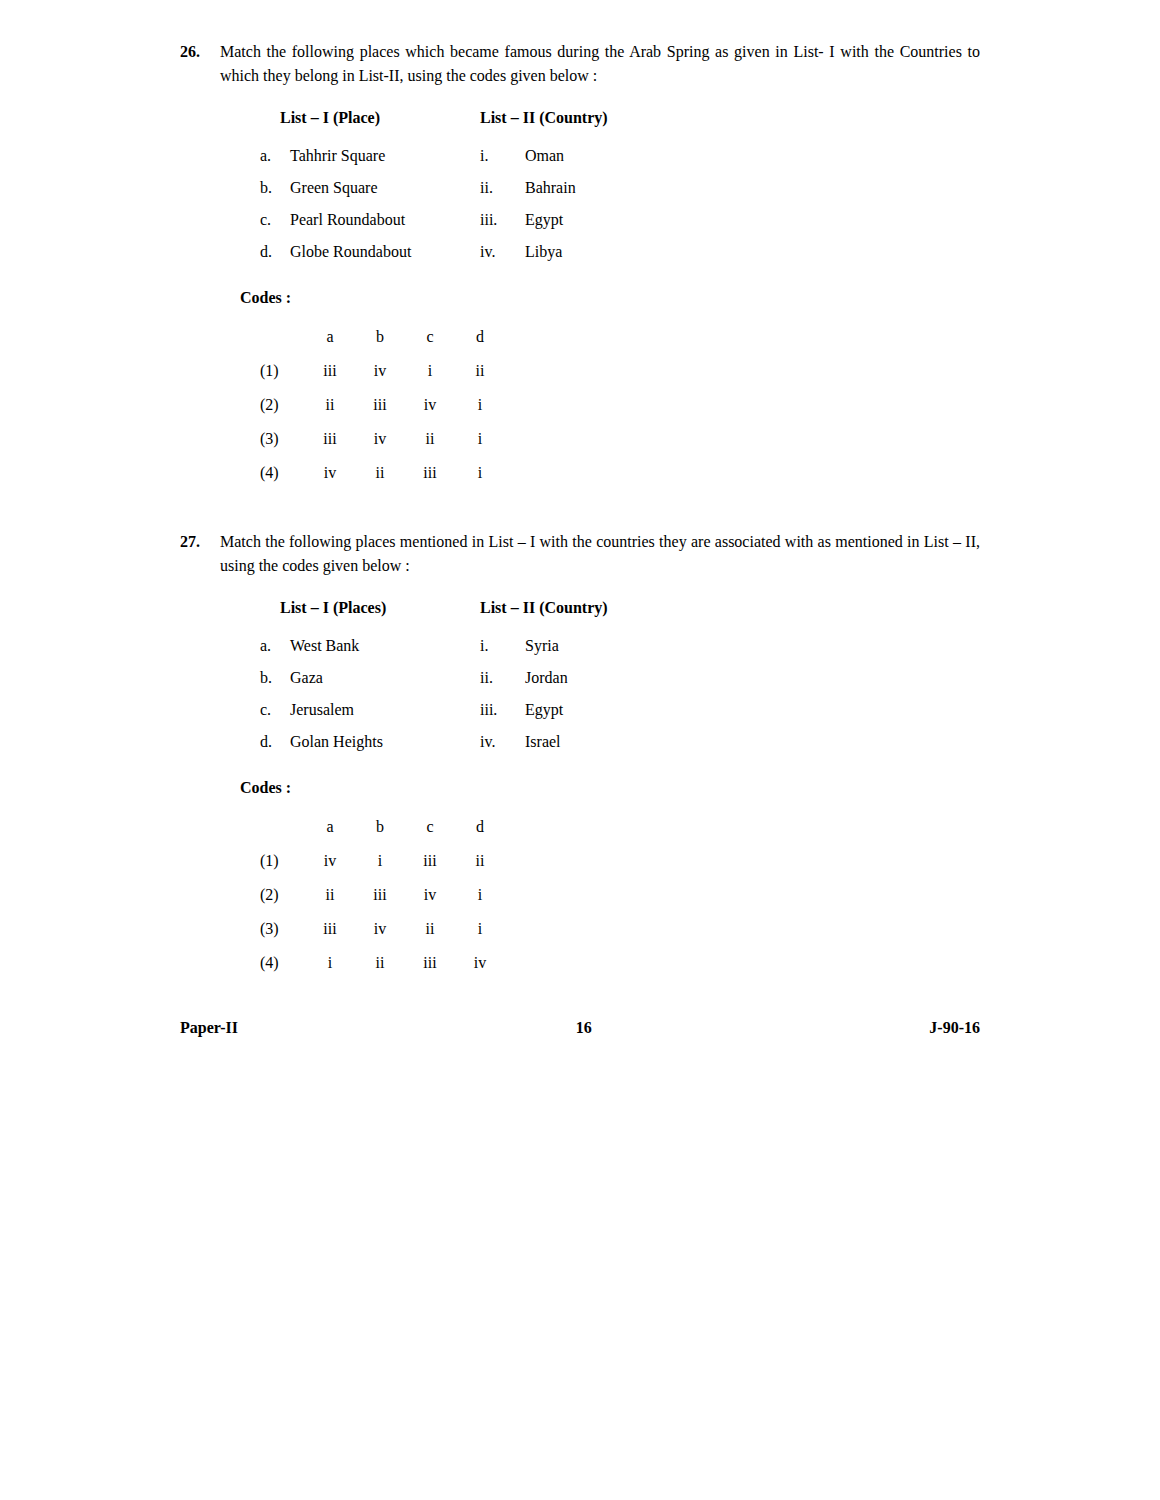26.
Match the following places which became famous during the Arab Spring as given in List- I with the Countries to which they belong in List-II, using the codes given below :
List – I (Place) List – II (Country)
| a. | Tahhrir Square | i. | Oman |
| b. | Green Square | ii. | Bahrain |
| c. | Pearl Roundabout | iii. | Egypt |
| d. | Globe Roundabout | iv. | Libya |
Codes :
| | a | b | c | d |
| --- | --- | --- | --- | --- |
| (1) | iii | iv | i | ii |
| (2) | ii | iii | iv | i |
| (3) | iii | iv | ii | i |
| (4) | iv | ii | iii | i |
27.
Match the following places mentioned in List – I with the countries they are associated with as mentioned in List – II, using the codes given below :
List – I (Places) List – II (Country)
| a. | West Bank | i. | Syria |
| b. | Gaza | ii. | Jordan |
| c. | Jerusalem | iii. | Egypt |
| d. | Golan Heights | iv. | Israel |
Codes :
| | a | b | c | d |
| --- | --- | --- | --- | --- |
| (1) | iv | i | iii | ii |
| (2) | ii | iii | iv | i |
| (3) | iii | iv | ii | i |
| (4) | i | ii | iii | iv |
Paper-II
16
J-90-16